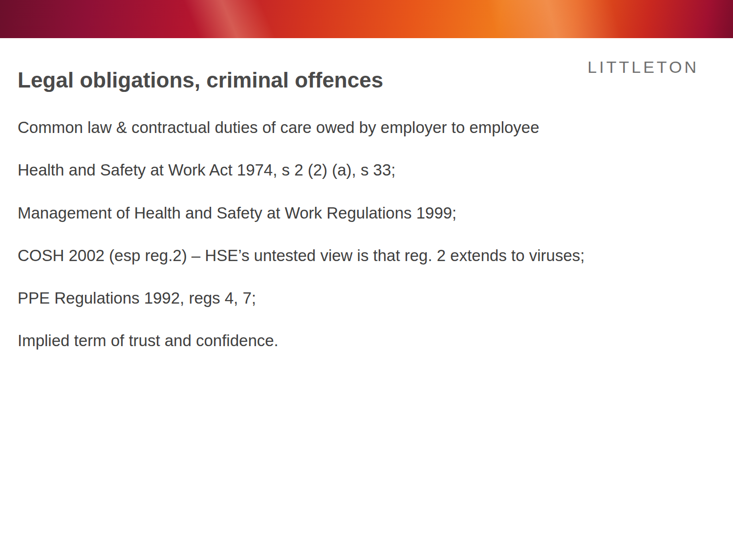LITTLETON
Legal obligations, criminal offences
Common law & contractual duties of care owed by employer to employee
Health and Safety at Work Act 1974, s 2 (2) (a), s 33;
Management of Health and Safety at Work Regulations 1999;
COSH 2002 (esp reg.2) – HSE’s untested view is that reg. 2 extends to viruses;
PPE Regulations 1992, regs 4, 7;
Implied term of trust and confidence.